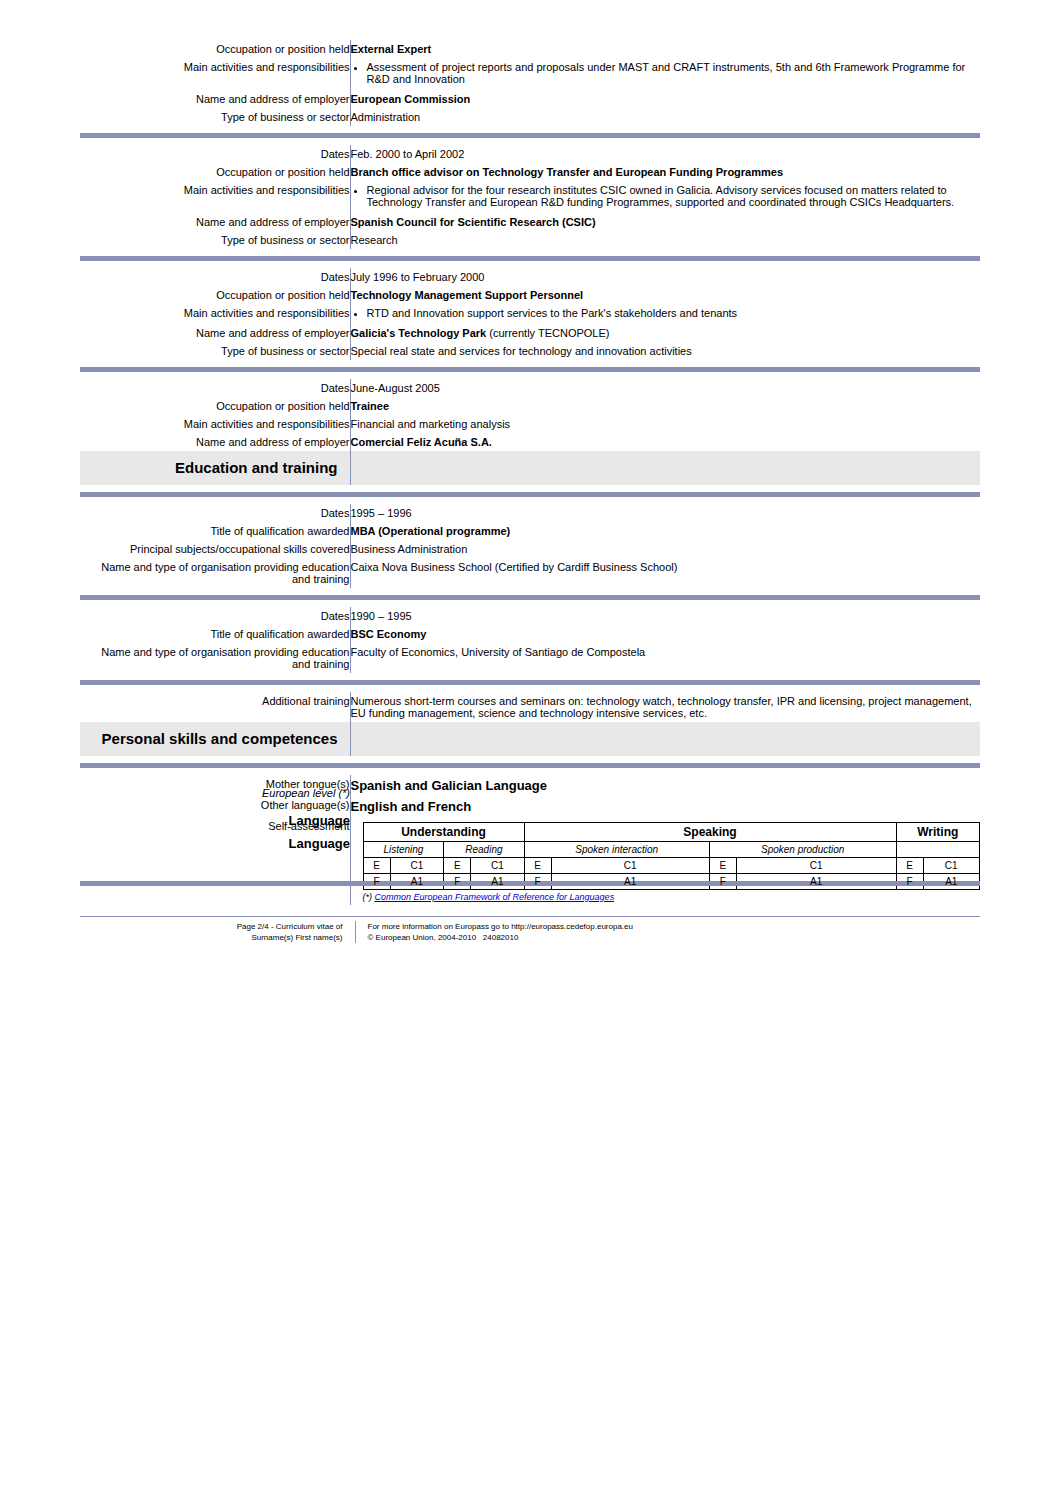| Occupation or position held | External Expert |
| Main activities and responsibilities | Assessment of project reports and proposals under MAST and CRAFT instruments, 5th and 6th Framework Programme for R&D and Innovation |
| Name and address of employer | European Commission |
| Type of business or sector | Administration |
| Dates | Feb. 2000 to April 2002 |
| Occupation or position held | Branch office advisor on Technology Transfer and European Funding Programmes |
| Main activities and responsibilities | Regional advisor for the four research institutes CSIC owned in Galicia. Advisory services focused on matters related to Technology Transfer and European R&D funding Programmes, supported and coordinated through CSICs Headquarters. |
| Name and address of employer | Spanish Council for Scientific Research (CSIC) |
| Type of business or sector | Research |
| Dates | July 1996 to February 2000 |
| Occupation or position held | Technology Management Support Personnel |
| Main activities and responsibilities | RTD and Innovation support services to the Park's stakeholders and tenants |
| Name and address of employer | Galicia's Technology Park (currently TECNOPOLE) |
| Type of business or sector | Special real state and services for technology and innovation activities |
| Dates | June-August 2005 |
| Occupation or position held | Trainee |
| Main activities and responsibilities | Financial and marketing analysis |
| Name and address of employer | Comercial Feliz Acuña S.A. |
| Education and training | |
| Dates | 1995 – 1996 |
| Title of qualification awarded | MBA (Operational programme) |
| Principal subjects/occupational skills covered | Business Administration |
| Name and type of organisation providing education and training | Caixa Nova Business School (Certified by Cardiff Business School) |
| Dates | 1990 – 1995 |
| Title of qualification awarded | BSC Economy |
| Name and type of organisation providing education and training | Faculty of Economics, University of Santiago de Compostela |
| Additional training | Numerous short-term courses and seminars on: technology watch, technology transfer, IPR and licensing, project management, EU funding management, science and technology intensive services, etc. |
| Personal skills and competences | |
| Mother tongue(s) | Spanish and Galician Language |
| Other language(s) | English and French |
| Self-assessment | / Understanding / Speaking / Writing / / --- / --- / --- / / Listening / Reading / Spoken interaction / Spoken production / / / E / C1 / E / C1 / E / C1 / E / C1 / E / C1 / / F / A1 / F / A1 / F / A1 / F / A1 / F / A1 / (*) Common European Framework of Reference for Languages |
European level (*)
Language
Language
Page 2/4 - Curriculum vitae of
Surname(s) First name(s)
For more information on Europass go to http://europass.cedefop.europa.eu
© European Union, 2004-2010 24082010